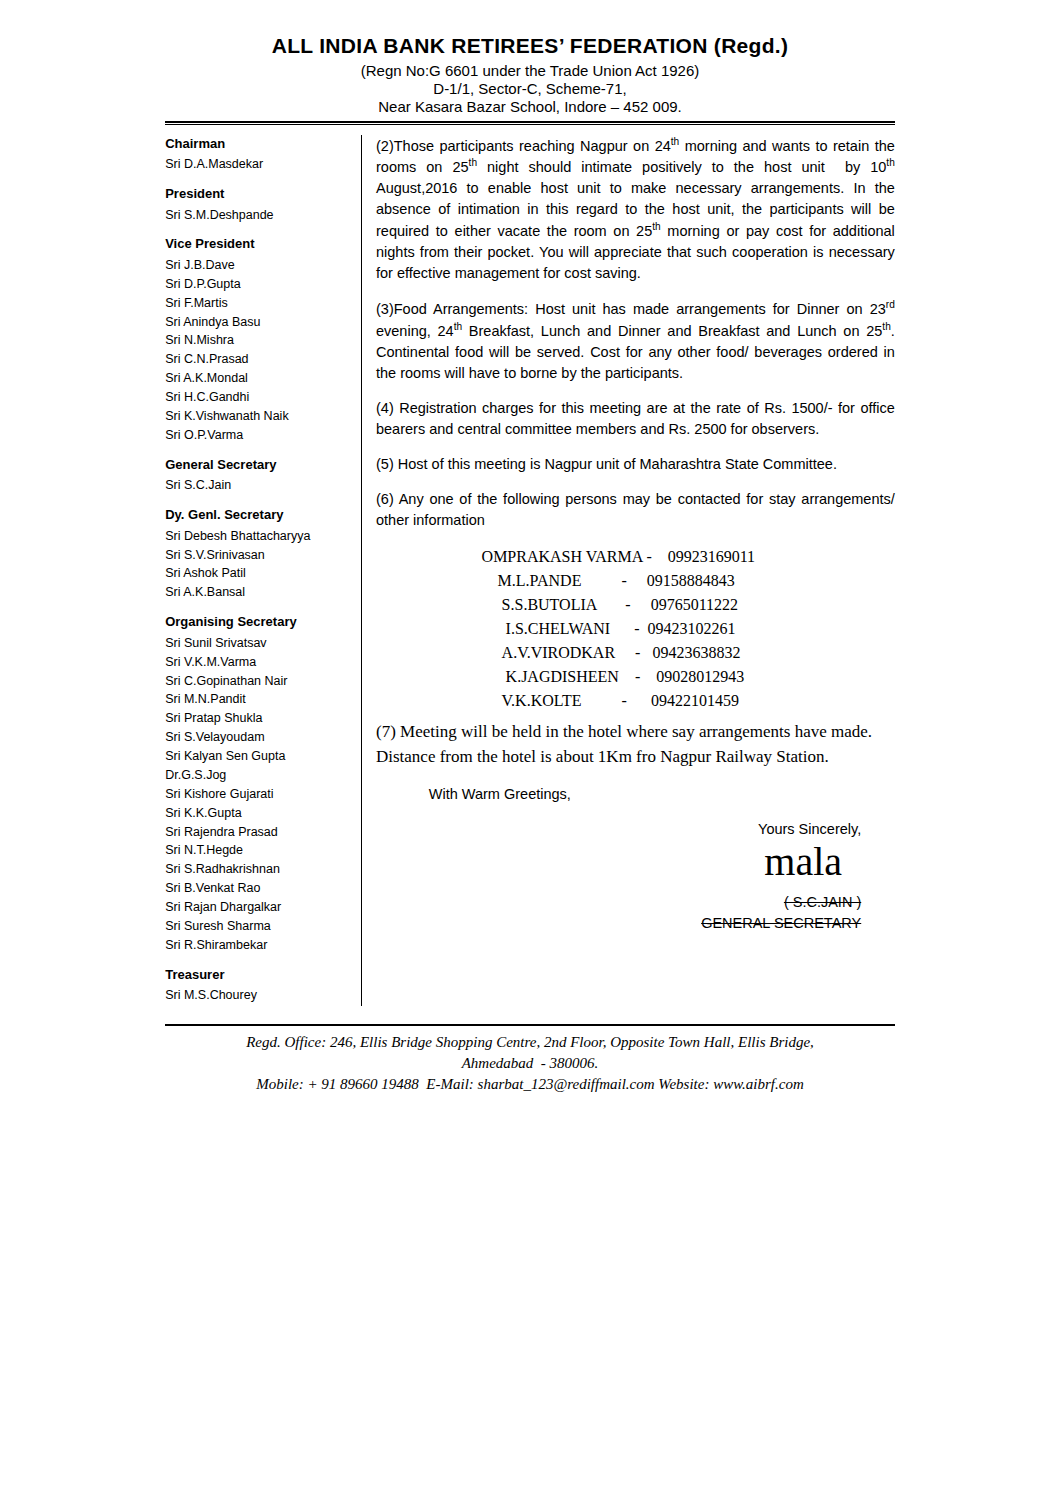ALL INDIA BANK RETIREES’ FEDERATION (Regd.)
(Regn No:G 6601 under the Trade Union Act 1926)
D-1/1, Sector-C, Scheme-71,
Near Kasara Bazar School, Indore – 452 009.
Chairman
Sri D.A.Masdekar
President
Sri S.M.Deshpande
Vice President
Sri J.B.Dave
Sri D.P.Gupta
Sri F.Martis
Sri Anindya Basu
Sri N.Mishra
Sri C.N.Prasad
Sri A.K.Mondal
Sri H.C.Gandhi
Sri K.Vishwanath Naik
Sri O.P.Varma
General Secretary
Sri S.C.Jain
Dy. Genl. Secretary
Sri Debesh Bhattacharyya
Sri S.V.Srinivasan
Sri Ashok Patil
Sri A.K.Bansal
Organising Secretary
Sri Sunil Srivatsav
Sri V.K.M.Varma
Sri C.Gopinathan Nair
Sri M.N.Pandit
Sri Pratap Shukla
Sri S.Velayoudam
Sri Kalyan Sen Gupta
Dr.G.S.Jog
Sri Kishore Gujarati
Sri K.K.Gupta
Sri Rajendra Prasad
Sri N.T.Hegde
Sri S.Radhakrishnan
Sri B.Venkat Rao
Sri Rajan Dhargalkar
Sri Suresh Sharma
Sri R.Shirambekar
Treasurer
Sri M.S.Chourey
(2)Those participants reaching Nagpur on 24th morning and wants to retain the rooms on 25th night should intimate positively to the host unit by 10th August,2016 to enable host unit to make necessary arrangements. In the absence of intimation in this regard to the host unit, the participants will be required to either vacate the room on 25th morning or pay cost for additional nights from their pocket. You will appreciate that such cooperation is necessary for effective management for cost saving.
(3)Food Arrangements: Host unit has made arrangements for Dinner on 23rd evening, 24th Breakfast, Lunch and Dinner and Breakfast and Lunch on 25th. Continental food will be served. Cost for any other food/ beverages ordered in the rooms will have to borne by the participants.
(4) Registration charges for this meeting are at the rate of Rs. 1500/- for office bearers and central committee members and Rs. 2500 for observers.
(5) Host of this meeting is Nagpur unit of Maharashtra State Committee.
(6) Any one of the following persons may be contacted for stay arrangements/ other information
OMPRAKASH VARMA - 09923169011 M.L.PANDE - 09158884843 S.S.BUTOLIA - 09765011222 I.S.CHELWANI - 09423102261 A.V.VIRODKAR - 09423638832 K.JAGDISHEEN - 09028012943 V.K.KOLTE - 09422101459
(7) Meeting will be held in the hotel where say arrangements have made. Distance from the hotel is about 1Km fro Nagpur Railway Station.
With Warm Greetings,
Yours Sincerely,
mala
( S.C.JAIN )
GENERAL SECRETARY
Regd. Office: 246, Ellis Bridge Shopping Centre, 2nd Floor, Opposite Town Hall, Ellis Bridge,
Ahmedabad - 380006.
Mobile: + 91 89660 19488 E-Mail: sharbat_123@rediffmail.com Website: www.aibrf.com